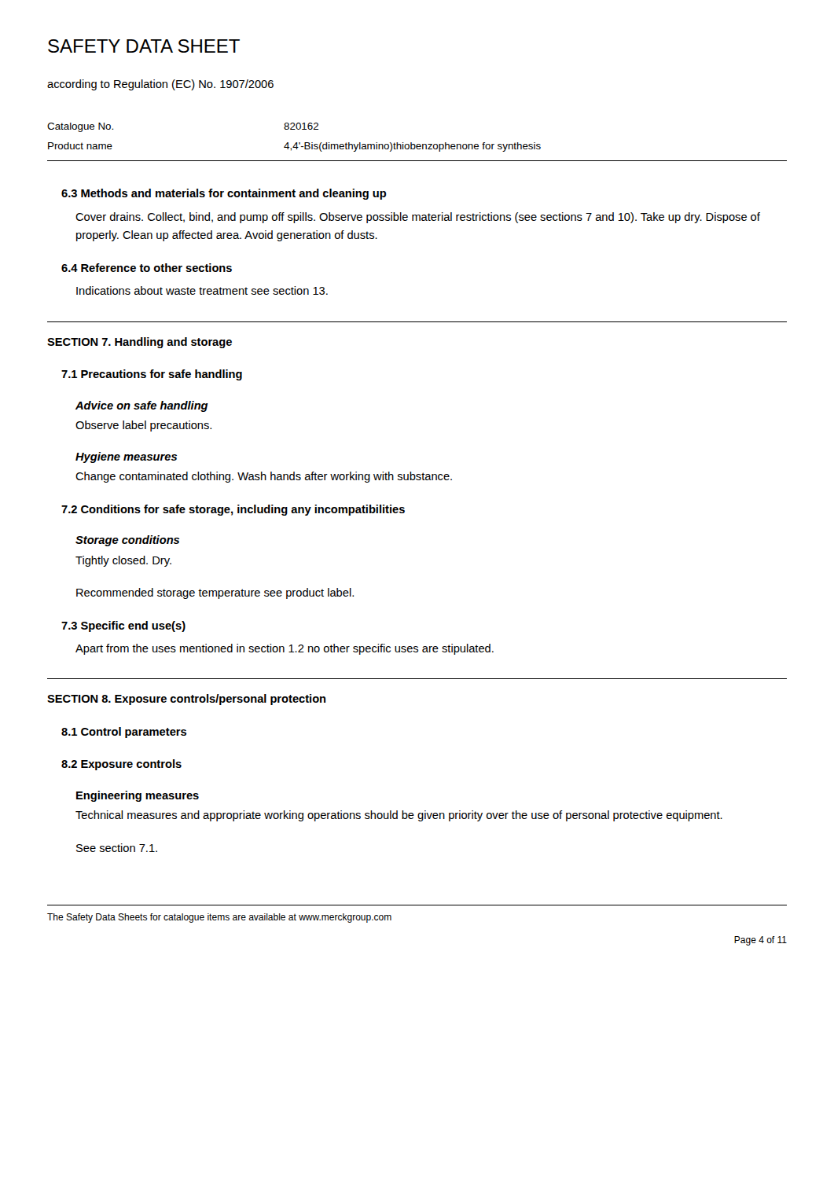SAFETY DATA SHEET
according to Regulation (EC) No. 1907/2006
| Catalogue No. | 820162 |
| Product name | 4,4'-Bis(dimethylamino)thiobenzophenone for synthesis |
6.3 Methods and materials for containment and cleaning up
Cover drains. Collect, bind, and pump off spills. Observe possible material restrictions (see sections 7 and 10). Take up dry. Dispose of properly. Clean up affected area. Avoid generation of dusts.
6.4 Reference to other sections
Indications about waste treatment see section 13.
SECTION 7. Handling and storage
7.1 Precautions for safe handling
Advice on safe handling
Observe label precautions.
Hygiene measures
Change contaminated clothing. Wash hands after working with substance.
7.2 Conditions for safe storage, including any incompatibilities
Storage conditions
Tightly closed. Dry.
Recommended storage temperature see product label.
7.3 Specific end use(s)
Apart from the uses mentioned in section 1.2 no other specific uses are stipulated.
SECTION 8. Exposure controls/personal protection
8.1 Control parameters
8.2 Exposure controls
Engineering measures
Technical measures and appropriate working operations should be given priority over the use of personal protective equipment.
See section 7.1.
The Safety Data Sheets for catalogue items are available at www.merckgroup.com
Page 4 of 11